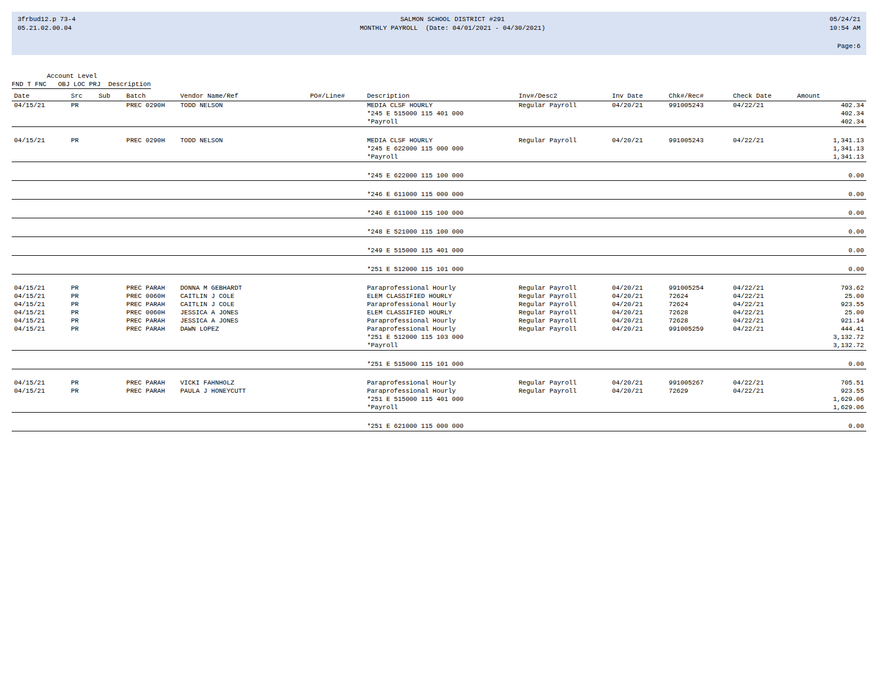3frbud12.p 73-4 05.21.02.00.04
SALMON SCHOOL DISTRICT #291 MONTHLY PAYROLL (Date: 04/01/2021 - 04/30/2021)
05/24/21 10:54 AM Page:6
Account Level
FND T FNC OBJ LOC PRJ Description
| Date | Src | Sub | Batch | Vendor Name/Ref | PO#/Line# | Description | Inv#/Desc2 | Inv Date | Chk#/Rec# | Check Date | Amount |
| --- | --- | --- | --- | --- | --- | --- | --- | --- | --- | --- | --- |
| 04/15/21 | PR | | PREC 0290H | TODD NELSON | | MEDIA CLSF HOURLY | Regular Payroll | 04/20/21 | 991005243 | 04/22/21 | 402.34 |
| | *245 E 515000 115 401 000 | | | | | 402.34 |
| | *Payroll | | | | | 402.34 |
| 04/15/21 | PR | | PREC 0290H | TODD NELSON | | MEDIA CLSF HOURLY | Regular Payroll | 04/20/21 | 991005243 | 04/22/21 | 1,341.13 |
| | *245 E 622000 115 000 000 | | | | | 1,341.13 |
| | *Payroll | | | | | 1,341.13 |
| | *245 E 622000 115 100 000 | | | | | 0.00 |
| | *246 E 611000 115 000 000 | | | | | 0.00 |
| | *246 E 611000 115 100 000 | | | | | 0.00 |
| | *248 E 521000 115 100 000 | | | | | 0.00 |
| | *249 E 515000 115 401 000 | | | | | 0.00 |
| | *251 E 512000 115 101 000 | | | | | 0.00 |
| 04/15/21 | PR | | PREC PARAH | DONNA M GEBHARDT | | Paraprofessional Hourly | Regular Payroll | 04/20/21 | 991005254 | 04/22/21 | 793.62 |
| 04/15/21 | PR | | PREC 0060H | CAITLIN J COLE | | ELEM CLASSIFIED HOURLY | Regular Payroll | 04/20/21 | 72624 | 04/22/21 | 25.00 |
| 04/15/21 | PR | | PREC PARAH | CAITLIN J COLE | | Paraprofessional Hourly | Regular Payroll | 04/20/21 | 72624 | 04/22/21 | 923.55 |
| 04/15/21 | PR | | PREC 0060H | JESSICA A JONES | | ELEM CLASSIFIED HOURLY | Regular Payroll | 04/20/21 | 72628 | 04/22/21 | 25.00 |
| 04/15/21 | PR | | PREC PARAH | JESSICA A JONES | | Paraprofessional Hourly | Regular Payroll | 04/20/21 | 72628 | 04/22/21 | 921.14 |
| 04/15/21 | PR | | PREC PARAH | DAWN LOPEZ | | Paraprofessional Hourly | Regular Payroll | 04/20/21 | 991005259 | 04/22/21 | 444.41 |
| | *251 E 512000 115 103 000 | | | | | 3,132.72 |
| | *Payroll | | | | | 3,132.72 |
| | *251 E 515000 115 101 000 | | | | | 0.00 |
| 04/15/21 | PR | | PREC PARAH | VICKI FAHNHOLZ | | Paraprofessional Hourly | Regular Payroll | 04/20/21 | 991005267 | 04/22/21 | 705.51 |
| 04/15/21 | PR | | PREC PARAH | PAULA J HONEYCUTT | | Paraprofessional Hourly | Regular Payroll | 04/20/21 | 72629 | 04/22/21 | 923.55 |
| | *251 E 515000 115 401 000 | | | | | 1,629.06 |
| | *Payroll | | | | | 1,629.06 |
| | *251 E 621000 115 000 000 | | | | | 0.00 |